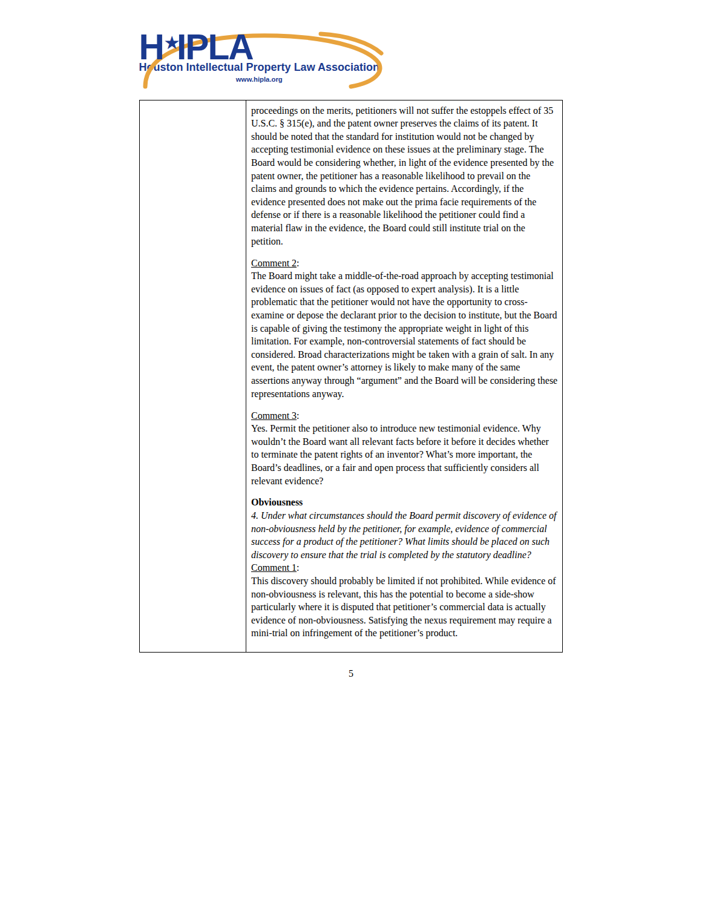H★IPLA
Houston Intellectual Property Law Association
www.hipla.org
| | proceedings on the merits, petitioners will not suffer the estoppels effect of 35 U.S.C. § 315(e), and the patent owner preserves the claims of its patent. It should be noted that the standard for institution would not be changed by accepting testimonial evidence on these issues at the preliminary stage. The Board would be considering whether, in light of the evidence presented by the patent owner, the petitioner has a reasonable likelihood to prevail on the claims and grounds to which the evidence pertains. Accordingly, if the evidence presented does not make out the prima facie requirements of the defense or if there is a reasonable likelihood the petitioner could find a material flaw in the evidence, the Board could still institute trial on the petition. Comment 2 : The Board might take a middle-of-the-road approach by accepting testimonial evidence on issues of fact (as opposed to expert analysis). It is a little problematic that the petitioner would not have the opportunity to cross-examine or depose the declarant prior to the decision to institute, but the Board is capable of giving the testimony the appropriate weight in light of this limitation. For example, non-controversial statements of fact should be considered. Broad characterizations might be taken with a grain of salt. In any event, the patent owner’s attorney is likely to make many of the same assertions anyway through “argument” and the Board will be considering these representations anyway. Comment 3 : Yes. Permit the petitioner also to introduce new testimonial evidence. Why wouldn’t the Board want all relevant facts before it before it decides whether to terminate the patent rights of an inventor? What’s more important, the Board’s deadlines, or a fair and open process that sufficiently considers all relevant evidence? Obviousness 4. Under what circumstances should the Board permit discovery of evidence of non-obviousness held by the petitioner, for example, evidence of commercial success for a product of the petitioner? What limits should be placed on such discovery to ensure that the trial is completed by the statutory deadline? Comment 1 : This discovery should probably be limited if not prohibited. While evidence of non-obviousness is relevant, this has the potential to become a side-show particularly where it is disputed that petitioner’s commercial data is actually evidence of non-obviousness. Satisfying the nexus requirement may require a mini-trial on infringement of the petitioner’s product. |
5